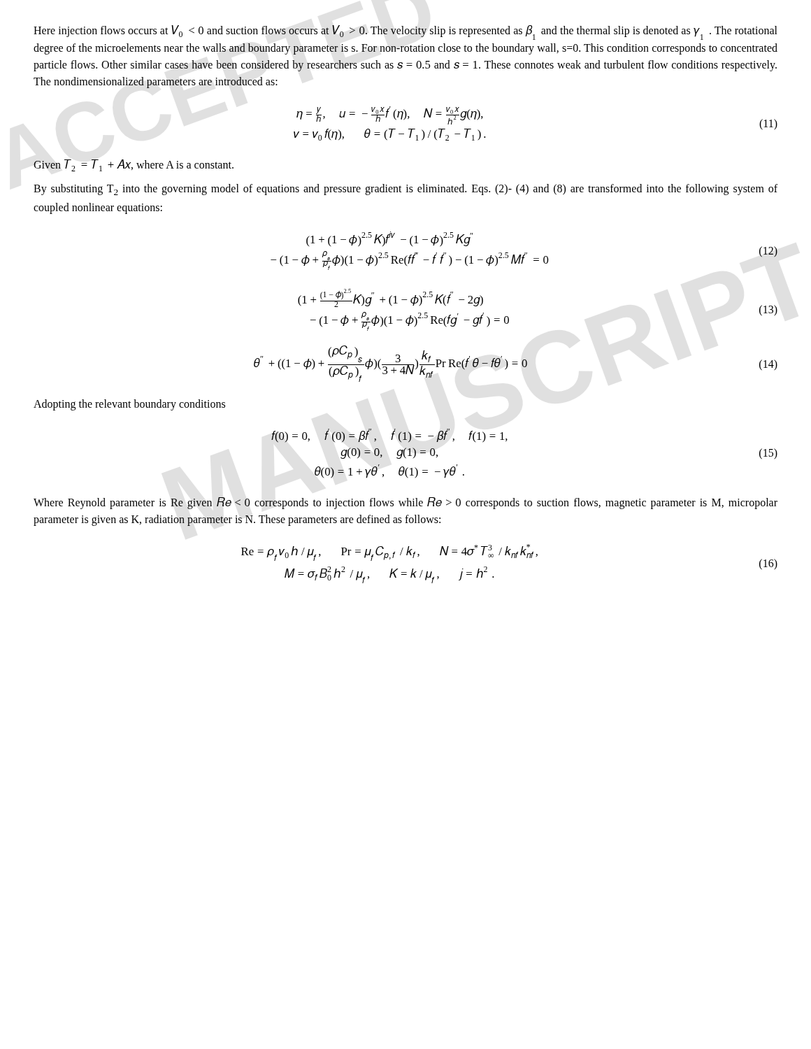ACCEPTED MANUSCRIPT
Here injection flows occurs at V0<0 and suction flows occurs at V0>0. The velocity slip is represented as β1 and the thermal slip is denoted as γ1 . The rotational degree of the microelements near the walls and boundary parameter is s. For non-rotation close to the boundary wall, s=0. This condition corresponds to concentrated particle flows. Other similar cases have been considered by researchers such as s=0.5 and s=1. These connotes weak and turbulent flow conditions respectively. The nondimensionalized parameters are introduced as:
η=yh, u=−v0xhf′(η), N=v0xh2g(η), v=v0f(η), θ=(T−T1)/(T2−T1).
(11)
Given T2=T1+Ax, where A is a constant.
By substituting T2 into the governing model of equations and pressure gradient is eliminated. Eqs. (2)- (4) and (8) are transformed into the following system of coupled nonlinear equations:
(1+(1−ϕ)2.5K) fiv − (1−ϕ)2.5 Kg″ − ( 1−ϕ+ρsρfϕ ) (1−ϕ)2.5 Re (ff‴−f′f″) − (1−ϕ)2.5 Mf″=0
(12)
( 1+(1−ϕ)2.52K ) g″ + (1−ϕ)2.5 K (f″−2g) − ( 1−ϕ+ρsρfϕ ) (1−ϕ)2.5 Re (fg′−gf′) =0
(13)
θ″ + ( (1−ϕ) + (ρCp)s (ρCp)f ϕ ) ( 33+4N ) kfknf PrRe (f′θ−fθ′) =0
(14)
Adopting the relevant boundary conditions
f(0)=0, f′(0)=βf″, f′(1)=−βf″, f(1)=1, g(0)=0, g(1)=0, θ(0)=1+γθ′, θ(1)=−γθ′.
(15)
Where Reynold parameter is Re given Re<0 corresponds to injection flows while Re>0 corresponds to suction flows, magnetic parameter is M, micropolar parameter is given as K, radiation parameter is N. These parameters are defined as follows:
Re=ρfv0h/μf, Pr=μfCp,f/kf, N=4σ*T∞3/knfknf*, M=σfB02h2/μf, K=k/μf, j=h2.
(16)